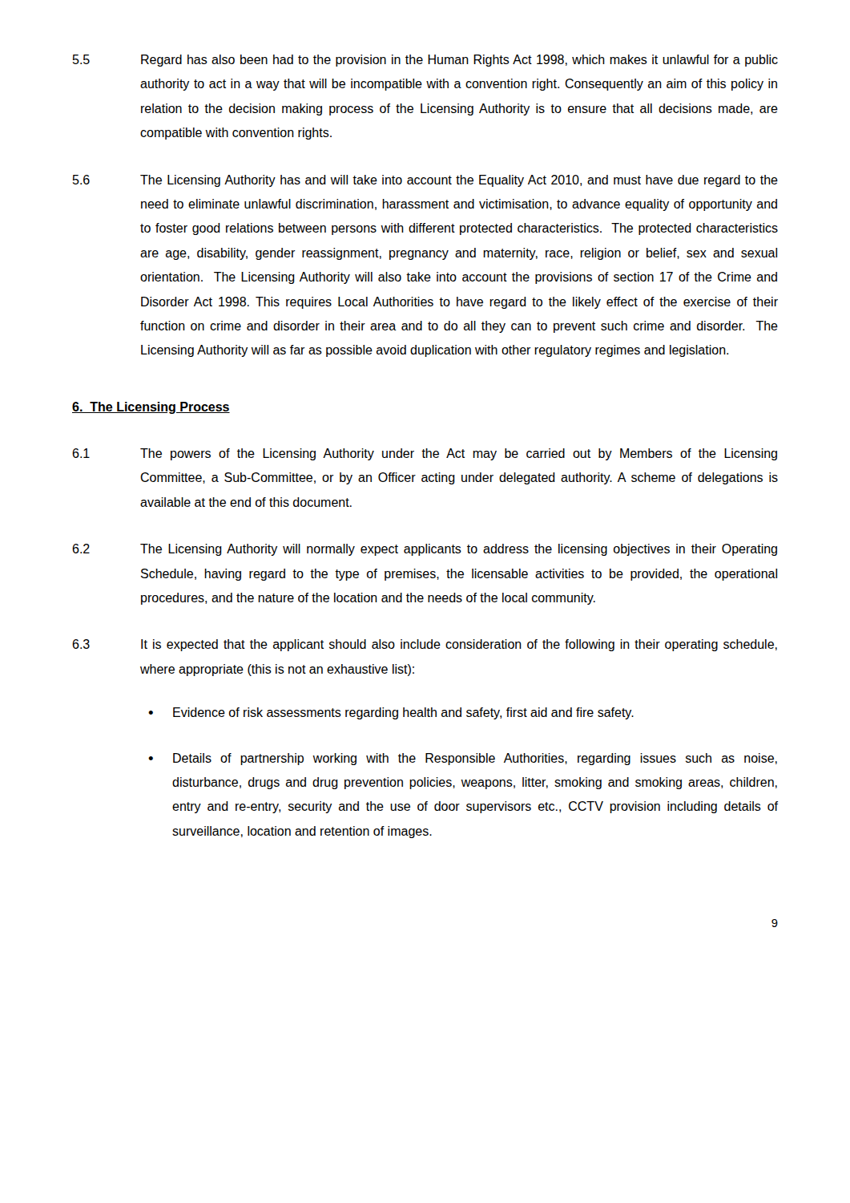5.5
Regard has also been had to the provision in the Human Rights Act 1998, which makes it unlawful for a public authority to act in a way that will be incompatible with a convention right. Consequently an aim of this policy in relation to the decision making process of the Licensing Authority is to ensure that all decisions made, are compatible with convention rights.
5.6
The Licensing Authority has and will take into account the Equality Act 2010, and must have due regard to the need to eliminate unlawful discrimination, harassment and victimisation, to advance equality of opportunity and to foster good relations between persons with different protected characteristics. The protected characteristics are age, disability, gender reassignment, pregnancy and maternity, race, religion or belief, sex and sexual orientation. The Licensing Authority will also take into account the provisions of section 17 of the Crime and Disorder Act 1998. This requires Local Authorities to have regard to the likely effect of the exercise of their function on crime and disorder in their area and to do all they can to prevent such crime and disorder. The Licensing Authority will as far as possible avoid duplication with other regulatory regimes and legislation.
6. The Licensing Process
6.1
The powers of the Licensing Authority under the Act may be carried out by Members of the Licensing Committee, a Sub-Committee, or by an Officer acting under delegated authority. A scheme of delegations is available at the end of this document.
6.2
The Licensing Authority will normally expect applicants to address the licensing objectives in their Operating Schedule, having regard to the type of premises, the licensable activities to be provided, the operational procedures, and the nature of the location and the needs of the local community.
6.3
It is expected that the applicant should also include consideration of the following in their operating schedule, where appropriate (this is not an exhaustive list):
Evidence of risk assessments regarding health and safety, first aid and fire safety.
Details of partnership working with the Responsible Authorities, regarding issues such as noise, disturbance, drugs and drug prevention policies, weapons, litter, smoking and smoking areas, children, entry and re-entry, security and the use of door supervisors etc., CCTV provision including details of surveillance, location and retention of images.
9